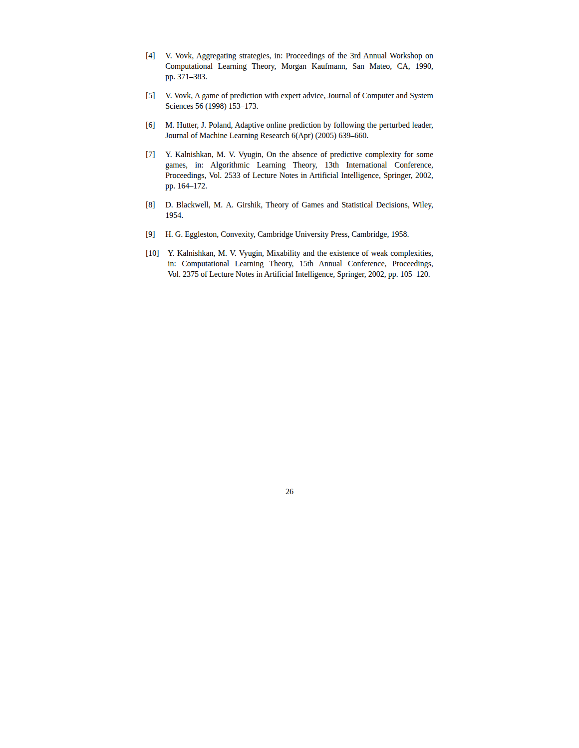[4] V. Vovk, Aggregating strategies, in: Proceedings of the 3rd Annual Workshop on Computational Learning Theory, Morgan Kaufmann, San Mateo, CA, 1990, pp. 371–383.
[5] V. Vovk, A game of prediction with expert advice, Journal of Computer and System Sciences 56 (1998) 153–173.
[6] M. Hutter, J. Poland, Adaptive online prediction by following the perturbed leader, Journal of Machine Learning Research 6(Apr) (2005) 639–660.
[7] Y. Kalnishkan, M. V. Vyugin, On the absence of predictive complexity for some games, in: Algorithmic Learning Theory, 13th International Conference, Proceedings, Vol. 2533 of Lecture Notes in Artificial Intelligence, Springer, 2002, pp. 164–172.
[8] D. Blackwell, M. A. Girshik, Theory of Games and Statistical Decisions, Wiley, 1954.
[9] H. G. Eggleston, Convexity, Cambridge University Press, Cambridge, 1958.
[10] Y. Kalnishkan, M. V. Vyugin, Mixability and the existence of weak complexities, in: Computational Learning Theory, 15th Annual Conference, Proceedings, Vol. 2375 of Lecture Notes in Artificial Intelligence, Springer, 2002, pp. 105–120.
26